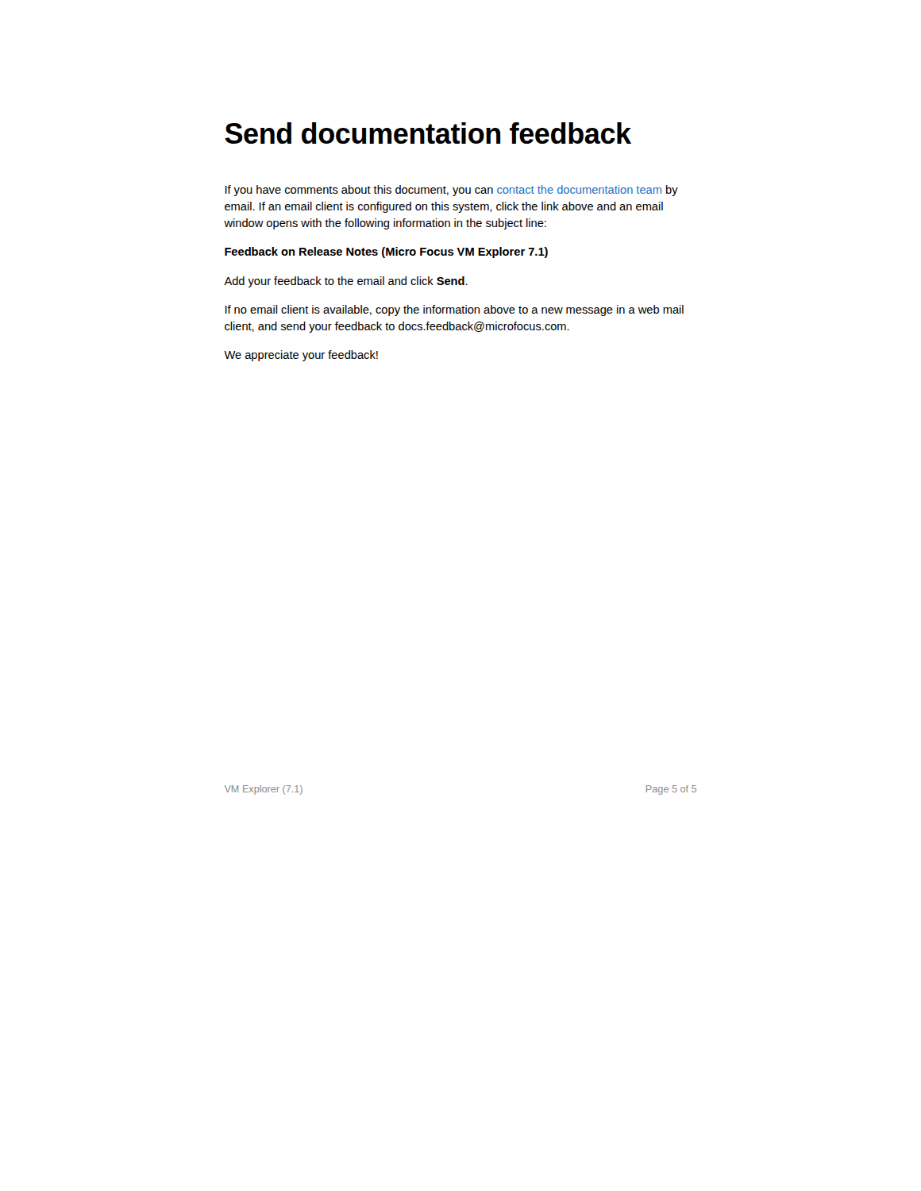Send documentation feedback
If you have comments about this document, you can contact the documentation team by email. If an email client is configured on this system, click the link above and an email window opens with the following information in the subject line:
Feedback on Release Notes (Micro Focus VM Explorer 7.1)
Add your feedback to the email and click Send.
If no email client is available, copy the information above to a new message in a web mail client, and send your feedback to docs.feedback@microfocus.com.
We appreciate your feedback!
VM Explorer (7.1)
Page 5 of 5